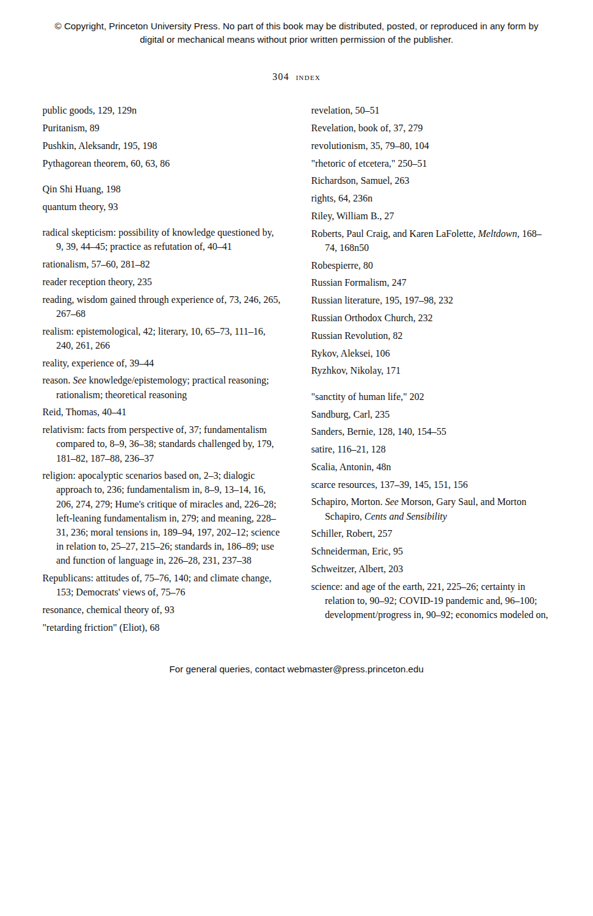© Copyright, Princeton University Press. No part of this book may be distributed, posted, or reproduced in any form by digital or mechanical means without prior written permission of the publisher.
304 index
public goods, 129, 129n
Puritanism, 89
Pushkin, Aleksandr, 195, 198
Pythagorean theorem, 60, 63, 86
Qin Shi Huang, 198
quantum theory, 93
radical skepticism: possibility of knowledge questioned by, 9, 39, 44–45; practice as refutation of, 40–41
rationalism, 57–60, 281–82
reader reception theory, 235
reading, wisdom gained through experience of, 73, 246, 265, 267–68
realism: epistemological, 42; literary, 10, 65–73, 111–16, 240, 261, 266
reality, experience of, 39–44
reason. See knowledge/epistemology; practical reasoning; rationalism; theoretical reasoning
Reid, Thomas, 40–41
relativism: facts from perspective of, 37; fundamentalism compared to, 8–9, 36–38; standards challenged by, 179, 181–82, 187–88, 236–37
religion: apocalyptic scenarios based on, 2–3; dialogic approach to, 236; fundamentalism in, 8–9, 13–14, 16, 206, 274, 279; Hume's critique of miracles and, 226–28; left-leaning fundamentalism in, 279; and meaning, 228–31, 236; moral tensions in, 189–94, 197, 202–12; science in relation to, 25–27, 215–26; standards in, 186–89; use and function of language in, 226–28, 231, 237–38
Republicans: attitudes of, 75–76, 140; and climate change, 153; Democrats' views of, 75–76
resonance, chemical theory of, 93
"retarding friction" (Eliot), 68
revelation, 50–51
Revelation, book of, 37, 279
revolutionism, 35, 79–80, 104
"rhetoric of etcetera," 250–51
Richardson, Samuel, 263
rights, 64, 236n
Riley, William B., 27
Roberts, Paul Craig, and Karen LaFolette, Meltdown, 168–74, 168n50
Robespierre, 80
Russian Formalism, 247
Russian literature, 195, 197–98, 232
Russian Orthodox Church, 232
Russian Revolution, 82
Rykov, Aleksei, 106
Ryzhkov, Nikolay, 171
"sanctity of human life," 202
Sandburg, Carl, 235
Sanders, Bernie, 128, 140, 154–55
satire, 116–21, 128
Scalia, Antonin, 48n
scarce resources, 137–39, 145, 151, 156
Schapiro, Morton. See Morson, Gary Saul, and Morton Schapiro, Cents and Sensibility
Schiller, Robert, 257
Schneiderman, Eric, 95
Schweitzer, Albert, 203
science: and age of the earth, 221, 225–26; certainty in relation to, 90–92; COVID-19 pandemic and, 96–100; development/progress in, 90–92; economics modeled on,
For general queries, contact webmaster@press.princeton.edu